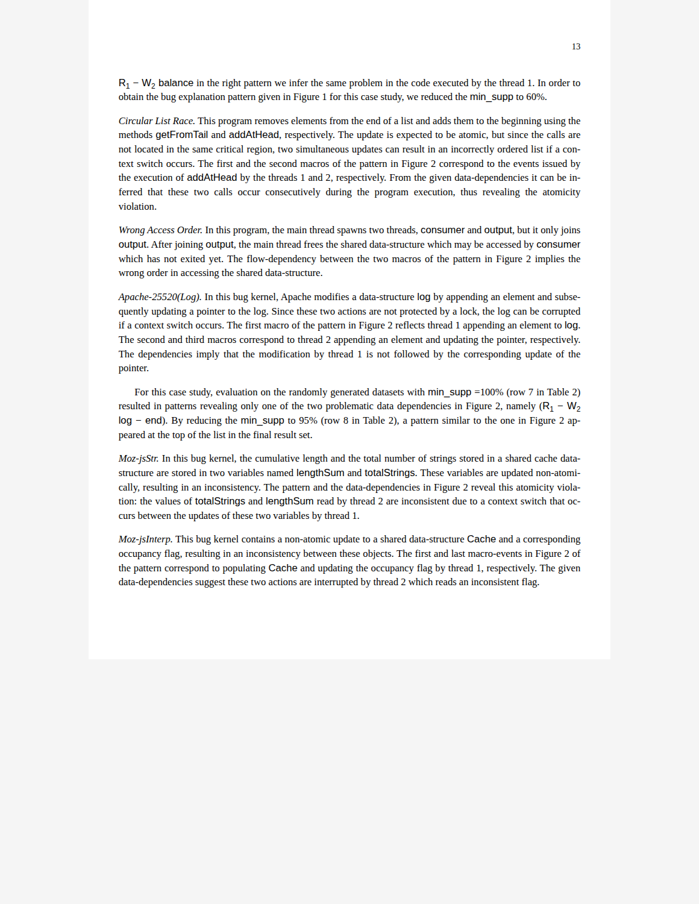13
R1 − W2 balance in the right pattern we infer the same problem in the code executed by the thread 1. In order to obtain the bug explanation pattern given in Figure 1 for this case study, we reduced the min_supp to 60%.
Circular List Race. This program removes elements from the end of a list and adds them to the beginning using the methods getFromTail and addAtHead, respectively. The update is expected to be atomic, but since the calls are not located in the same critical region, two simultaneous updates can result in an incorrectly ordered list if a context switch occurs. The first and the second macros of the pattern in Figure 2 correspond to the events issued by the execution of addAtHead by the threads 1 and 2, respectively. From the given data-dependencies it can be inferred that these two calls occur consecutively during the program execution, thus revealing the atomicity violation.
Wrong Access Order. In this program, the main thread spawns two threads, consumer and output, but it only joins output. After joining output, the main thread frees the shared data-structure which may be accessed by consumer which has not exited yet. The flow-dependency between the two macros of the pattern in Figure 2 implies the wrong order in accessing the shared data-structure.
Apache-25520(Log). In this bug kernel, Apache modifies a data-structure log by appending an element and subsequently updating a pointer to the log. Since these two actions are not protected by a lock, the log can be corrupted if a context switch occurs. The first macro of the pattern in Figure 2 reflects thread 1 appending an element to log. The second and third macros correspond to thread 2 appending an element and updating the pointer, respectively. The dependencies imply that the modification by thread 1 is not followed by the corresponding update of the pointer.
For this case study, evaluation on the randomly generated datasets with min_supp =100% (row 7 in Table 2) resulted in patterns revealing only one of the two problematic data dependencies in Figure 2, namely (R1 − W2 log − end). By reducing the min_supp to 95% (row 8 in Table 2), a pattern similar to the one in Figure 2 appeared at the top of the list in the final result set.
Moz-jsStr. In this bug kernel, the cumulative length and the total number of strings stored in a shared cache data-structure are stored in two variables named lengthSum and totalStrings. These variables are updated non-atomically, resulting in an inconsistency. The pattern and the data-dependencies in Figure 2 reveal this atomicity violation: the values of totalStrings and lengthSum read by thread 2 are inconsistent due to a context switch that occurs between the updates of these two variables by thread 1.
Moz-jsInterp. This bug kernel contains a non-atomic update to a shared data-structure Cache and a corresponding occupancy flag, resulting in an inconsistency between these objects. The first and last macro-events in Figure 2 of the pattern correspond to populating Cache and updating the occupancy flag by thread 1, respectively. The given data-dependencies suggest these two actions are interrupted by thread 2 which reads an inconsistent flag.